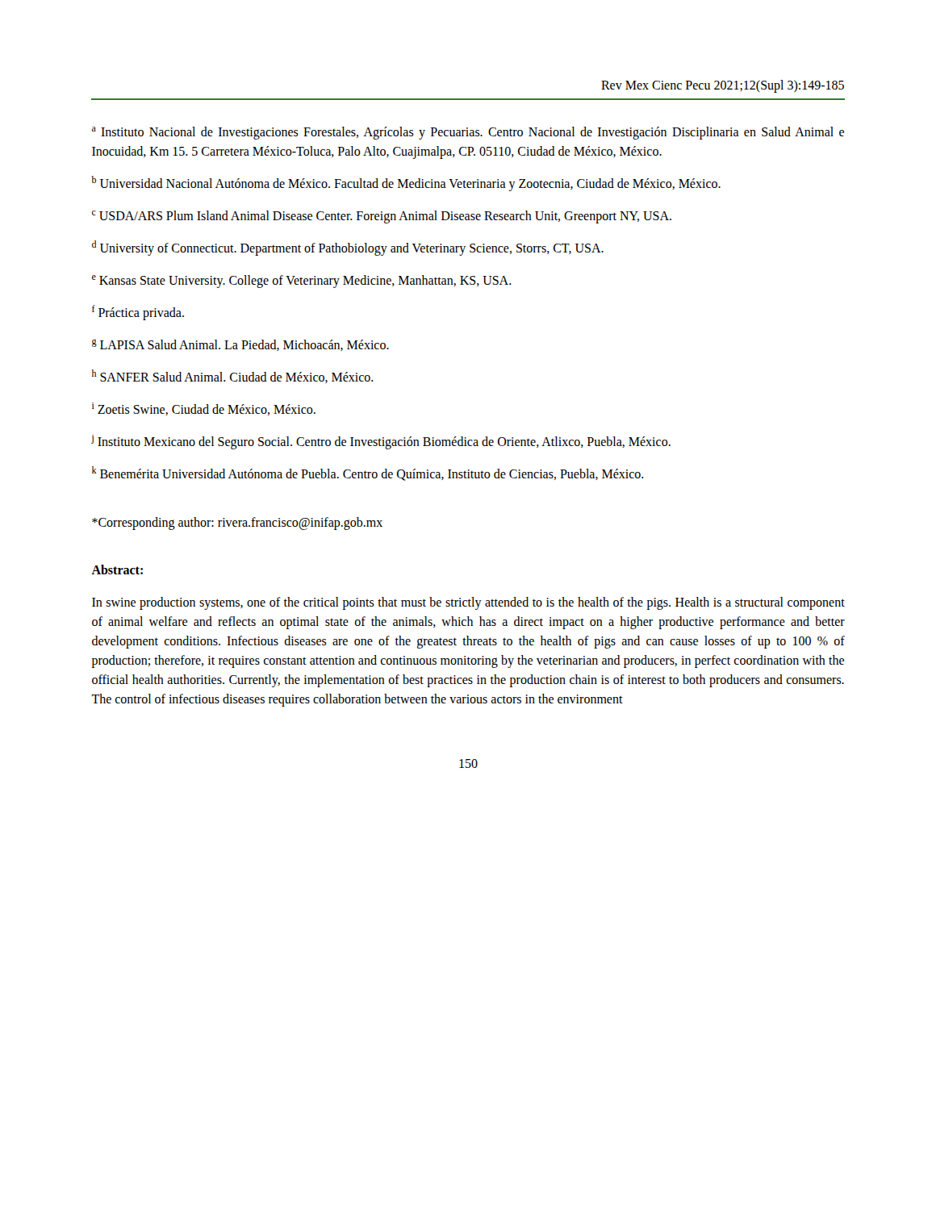Rev Mex Cienc Pecu 2021;12(Supl 3):149-185
a Instituto Nacional de Investigaciones Forestales, Agrícolas y Pecuarias. Centro Nacional de Investigación Disciplinaria en Salud Animal e Inocuidad, Km 15. 5 Carretera México-Toluca, Palo Alto, Cuajimalpa, CP. 05110, Ciudad de México, México.
b Universidad Nacional Autónoma de México. Facultad de Medicina Veterinaria y Zootecnia, Ciudad de México, México.
c USDA/ARS Plum Island Animal Disease Center. Foreign Animal Disease Research Unit, Greenport NY, USA.
d University of Connecticut. Department of Pathobiology and Veterinary Science, Storrs, CT, USA.
e Kansas State University. College of Veterinary Medicine, Manhattan, KS, USA.
f Práctica privada.
g LAPISA Salud Animal. La Piedad, Michoacán, México.
h SANFER Salud Animal. Ciudad de México, México.
i Zoetis Swine, Ciudad de México, México.
j Instituto Mexicano del Seguro Social. Centro de Investigación Biomédica de Oriente, Atlixco, Puebla, México.
k Benemérita Universidad Autónoma de Puebla. Centro de Química, Instituto de Ciencias, Puebla, México.
*Corresponding author: rivera.francisco@inifap.gob.mx
Abstract:
In swine production systems, one of the critical points that must be strictly attended to is the health of the pigs. Health is a structural component of animal welfare and reflects an optimal state of the animals, which has a direct impact on a higher productive performance and better development conditions. Infectious diseases are one of the greatest threats to the health of pigs and can cause losses of up to 100 % of production; therefore, it requires constant attention and continuous monitoring by the veterinarian and producers, in perfect coordination with the official health authorities. Currently, the implementation of best practices in the production chain is of interest to both producers and consumers. The control of infectious diseases requires collaboration between the various actors in the environment
150